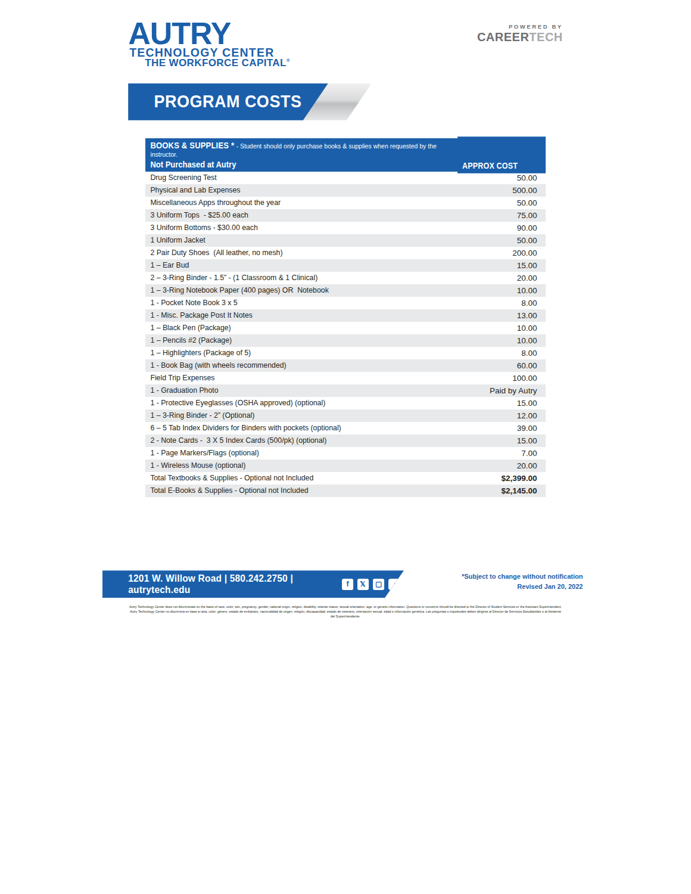AUTRY
TECHNOLOGY CENTER
THE WORKFORCE CAPITAL®
POWERED BY
CAREERTECH
PROGRAM COSTS
| BOOKS & SUPPLIES * - Student should only purchase books & supplies when requested by the instructor. Not Purchased at Autry | APPROX COST |
| --- | --- |
| Drug Screening Test | 50.00 |
| Physical and Lab Expenses | 500.00 |
| Miscellaneous Apps throughout the year | 50.00 |
| 3 Uniform Tops - $25.00 each | 75.00 |
| 3 Uniform Bottoms - $30.00 each | 90.00 |
| 1 Uniform Jacket | 50.00 |
| 2 Pair Duty Shoes (All leather, no mesh) | 200.00 |
| 1 – Ear Bud | 15.00 |
| 2 – 3-Ring Binder - 1.5” - (1 Classroom & 1 Clinical) | 20.00 |
| 1 – 3-Ring Notebook Paper (400 pages) OR Notebook | 10.00 |
| 1 - Pocket Note Book 3 x 5 | 8.00 |
| 1 - Misc. Package Post It Notes | 13.00 |
| 1 – Black Pen (Package) | 10.00 |
| 1 – Pencils #2 (Package) | 10.00 |
| 1 – Highlighters (Package of 5) | 8.00 |
| 1 - Book Bag (with wheels recommended) | 60.00 |
| Field Trip Expenses | 100.00 |
| 1 - Graduation Photo | Paid by Autry |
| 1 - Protective Eyeglasses (OSHA approved) (optional) | 15.00 |
| 1 – 3-Ring Binder - 2” (Optional) | 12.00 |
| 6 – 5 Tab Index Dividers for Binders with pockets (optional) | 39.00 |
| 2 - Note Cards - 3 X 5 Index Cards (500/pk) (optional) | 15.00 |
| 1 - Page Markers/Flags (optional) | 7.00 |
| 1 - Wireless Mouse (optional) | 20.00 |
| Total Textbooks & Supplies - Optional not Included | $2,399.00 |
| Total E-Books & Supplies - Optional not Included | $2,145.00 |
1201 W. Willow Road | 580.242.2750 | autrytech.edu f 𝕏 ▢ ►
*Subject to change without notification
Revised Jan 20, 2022
Autry Technology Center does not discriminate on the basis of race, color, sex, pregnancy, gender, national origin, religion, disability, veteran status, sexual orientation, age, or genetic information. Questions or concerns should be directed to the Director of Student Services or the Assistant Superintendent. Autry Technology Center no discrimina en base a raza, color, género, estado de embarazo, nacionalidad de origen, religión, discapacidad, estado de veterano, orientación sexual, edad o información genética. Las preguntas o inquietudes deben dirigirse al Director de Servicios Estudiantiles o al Asistente del Superintendente.